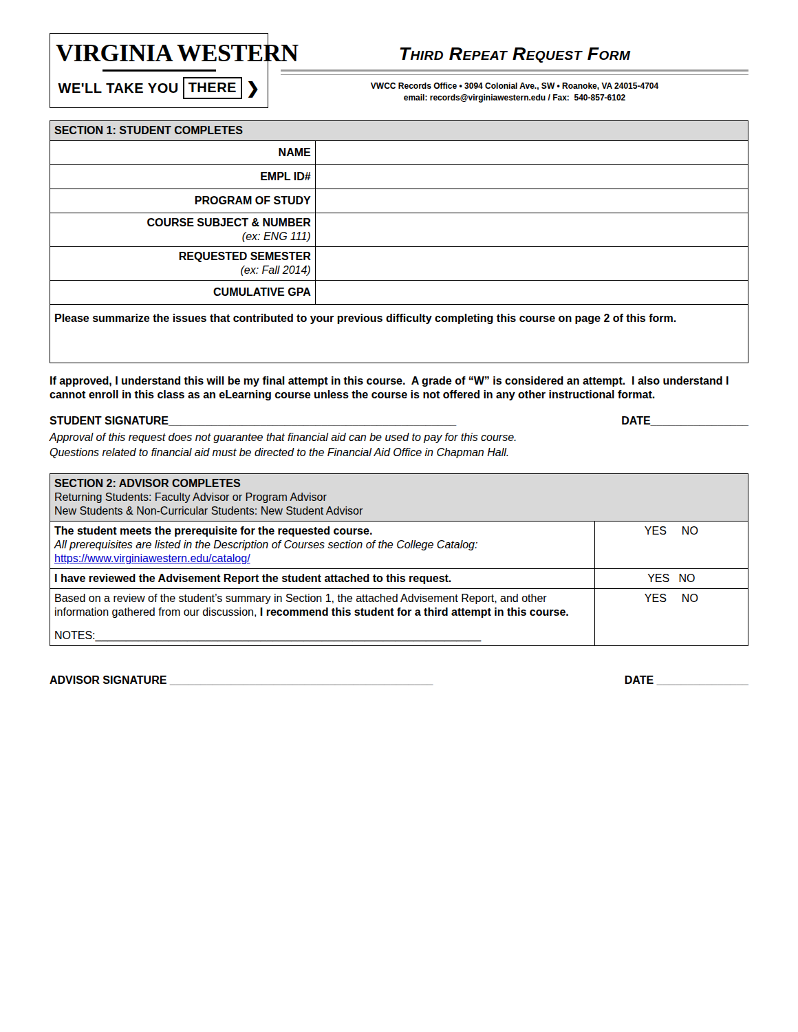VIRGINIA WESTERN
WE'LL TAKE YOU THERE ❯
Third Repeat Request Form
VWCC Records Office • 3094 Colonial Ave., SW • Roanoke, VA 24015-4704
email: records@virginiawestern.edu / Fax: 540-857-6102
| SECTION 1: STUDENT COMPLETES |
| NAME | |
| EMPL ID# | |
| PROGRAM OF STUDY | |
| COURSE SUBJECT & NUMBER (ex: ENG 111) | |
| REQUESTED SEMESTER (ex: Fall 2014) | |
| CUMULATIVE GPA | |
| Please summarize the issues that contributed to your previous difficulty completing this course on page 2 of this form. |
If approved, I understand this will be my final attempt in this course. A grade of “W” is considered an attempt. I also understand I cannot enroll in this class as an eLearning course unless the course is not offered in any other instructional format.
STUDENT SIGNATURE_______________________________________________ DATE________________
Approval of this request does not guarantee that financial aid can be used to pay for this course.
Questions related to financial aid must be directed to the Financial Aid Office in Chapman Hall.
| SECTION 2: ADVISOR COMPLETES Returning Students: Faculty Advisor or Program Advisor New Students & Non-Curricular Students: New Student Advisor |
| The student meets the prerequisite for the requested course. All prerequisites are listed in the Description of Courses section of the College Catalog: https://www.virginiawestern.edu/catalog/ | YES NO |
| I have reviewed the Advisement Report the student attached to this request. | YES NO |
| Based on a review of the student’s summary in Section 1, the attached Advisement Report, and other information gathered from our discussion, I recommend this student for a third attempt in this course. NOTES:_______________________________________________________________ | YES NO |
ADVISOR SIGNATURE ___________________________________________ DATE _______________